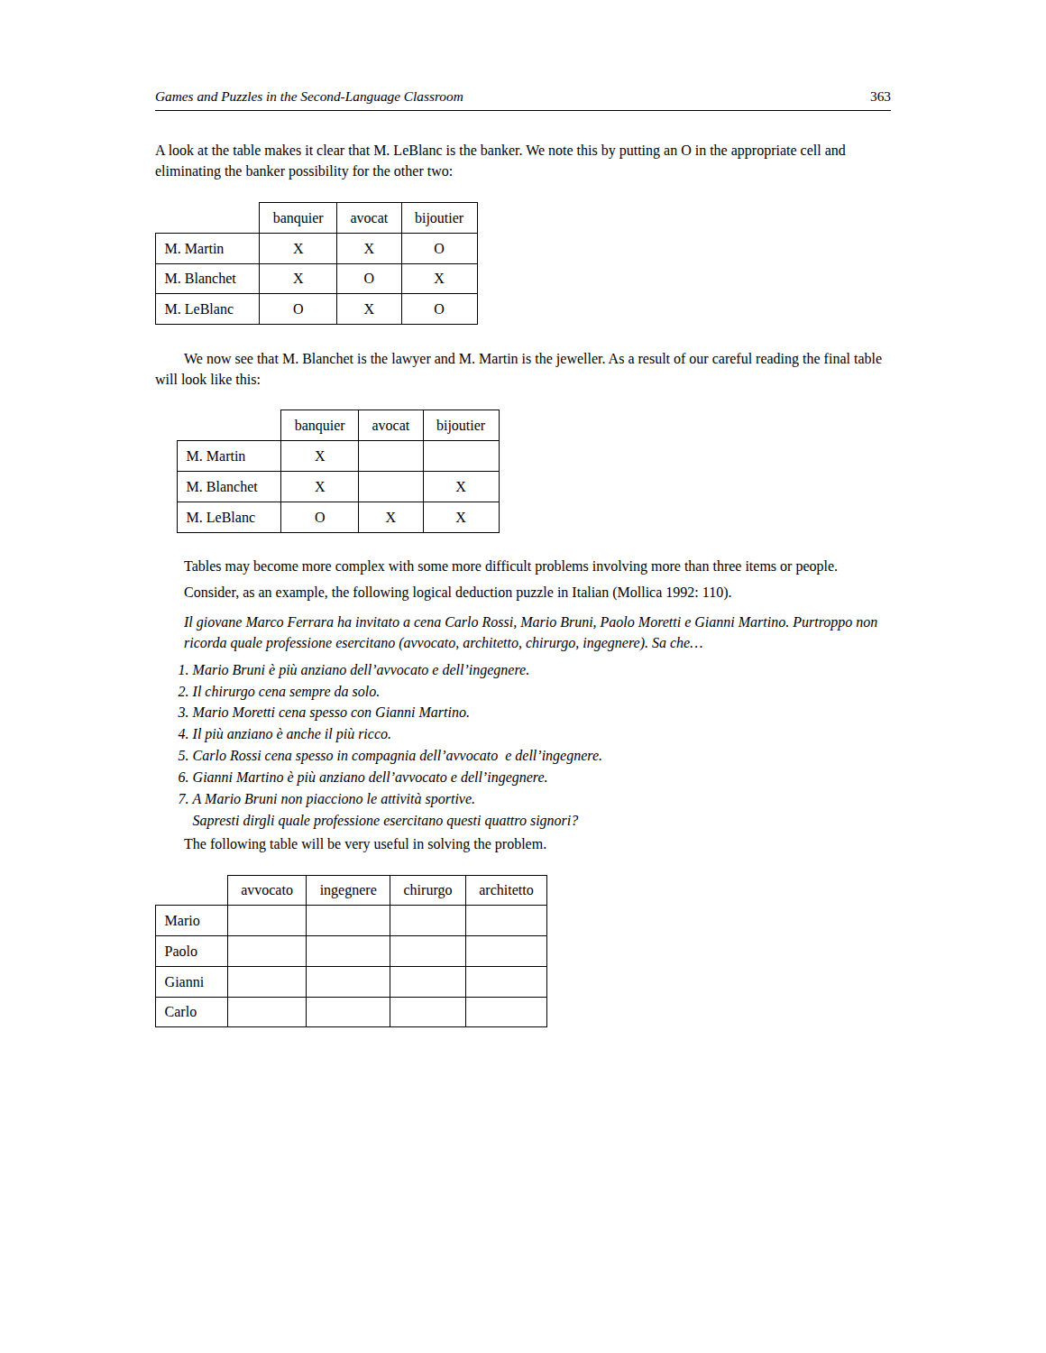Games and Puzzles in the Second-Language Classroom 363
A look at the table makes it clear that M. LeBlanc is the banker. We note this by putting an O in the appropriate cell and eliminating the banker possibility for the other two:
| | banquier | avocat | bijoutier |
| --- | --- | --- | --- |
| M. Martin | X | X | O |
| M. Blanchet | X | O | X |
| M. LeBlanc | O | X | O |
We now see that M. Blanchet is the lawyer and M. Martin is the jeweller. As a result of our careful reading the final table will look like this:
| | banquier | avocat | bijoutier |
| --- | --- | --- | --- |
| M. Martin | X | | |
| M. Blanchet | X | | X |
| M. LeBlanc | O | X | X |
Tables may become more complex with some more difficult problems involving more than three items or people.
Consider, as an example, the following logical deduction puzzle in Italian (Mollica 1992: 110).
Il giovane Marco Ferrara ha invitato a cena Carlo Rossi, Mario Bruni, Paolo Moretti e Gianni Martino. Purtroppo non ricorda quale professione esercitano (avvocato, architetto, chirurgo, ingegnere). Sa che…
Mario Bruni è più anziano dell’avvocato e dell’ingegnere.
Il chirurgo cena sempre da solo.
Mario Moretti cena spesso con Gianni Martino.
Il più anziano è anche il più ricco.
Carlo Rossi cena spesso in compagnia dell’avvocato e dell’ingegnere.
Gianni Martino è più anziano dell’avvocato e dell’ingegnere.
A Mario Bruni non piacciono le attività sportive.
Sapresti dirgli quale professione esercitano questi quattro signori?
The following table will be very useful in solving the problem.
| | avvocato | ingegnere | chirurgo | architetto |
| --- | --- | --- | --- | --- |
| Mario | | | | |
| Paolo | | | | |
| Gianni | | | | |
| Carlo | | | | |